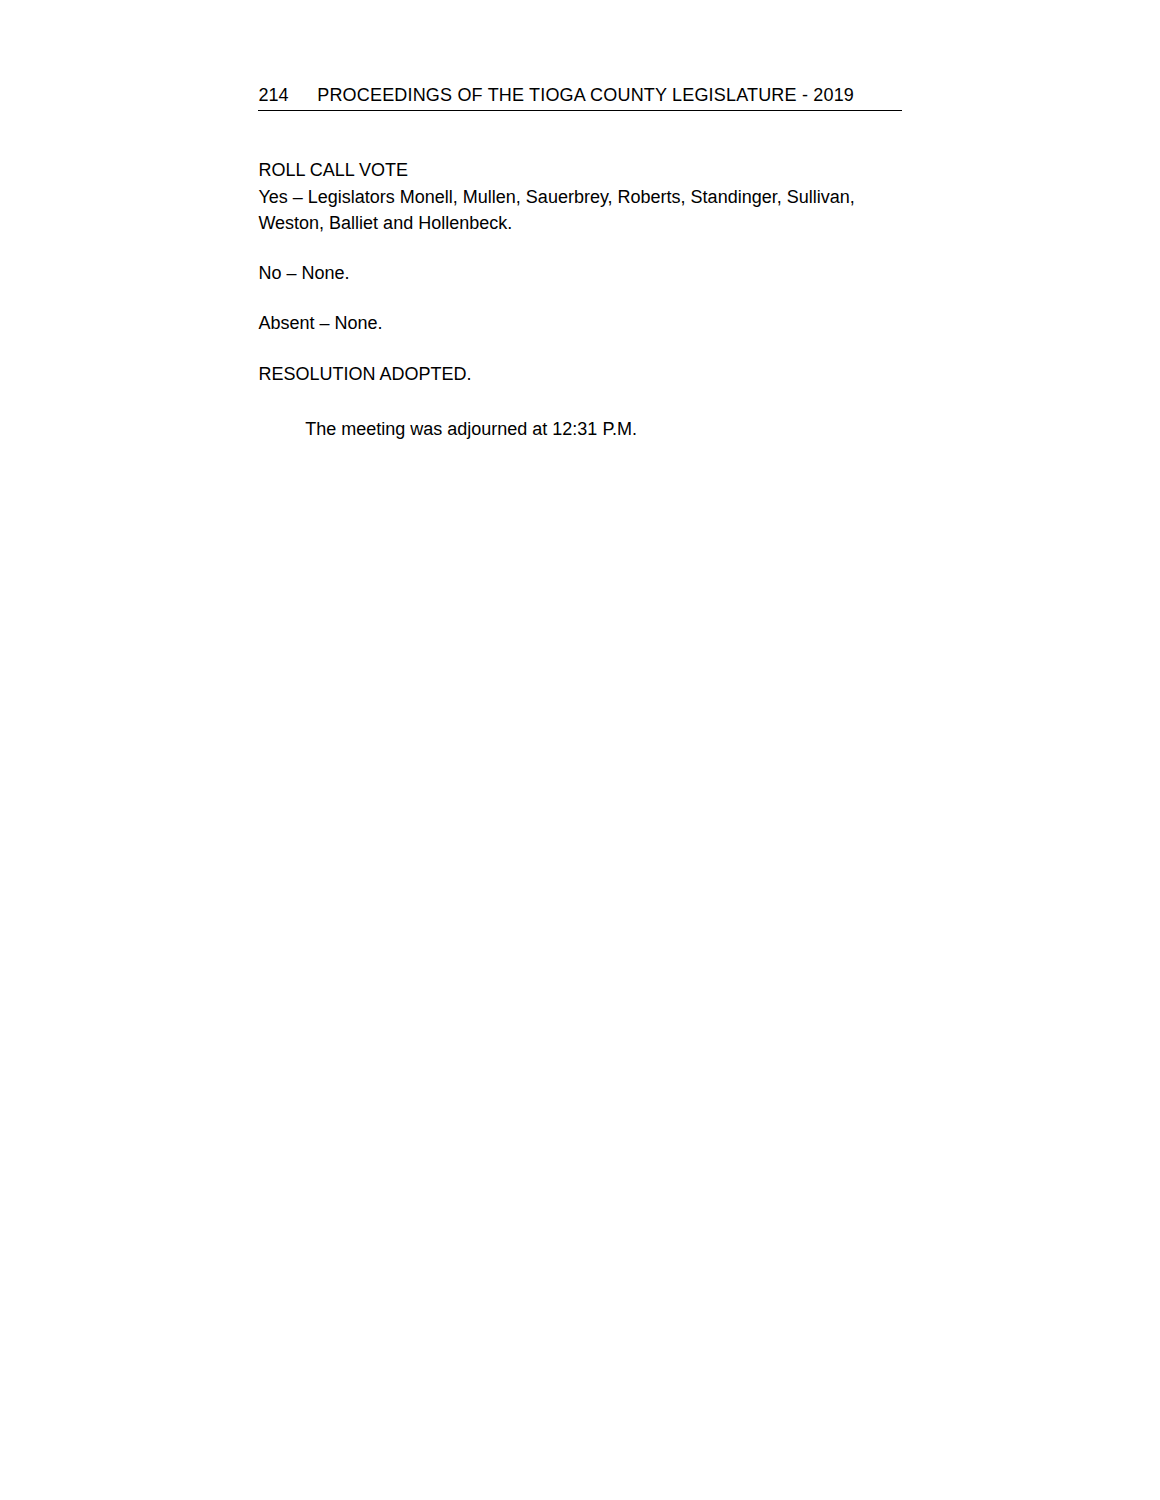214 PROCEEDINGS OF THE TIOGA COUNTY LEGISLATURE - 2019
ROLL CALL VOTE
Yes – Legislators Monell, Mullen, Sauerbrey, Roberts, Standinger, Sullivan, Weston, Balliet and Hollenbeck.
No – None.
Absent – None.
RESOLUTION ADOPTED.
The meeting was adjourned at 12:31 P.M.